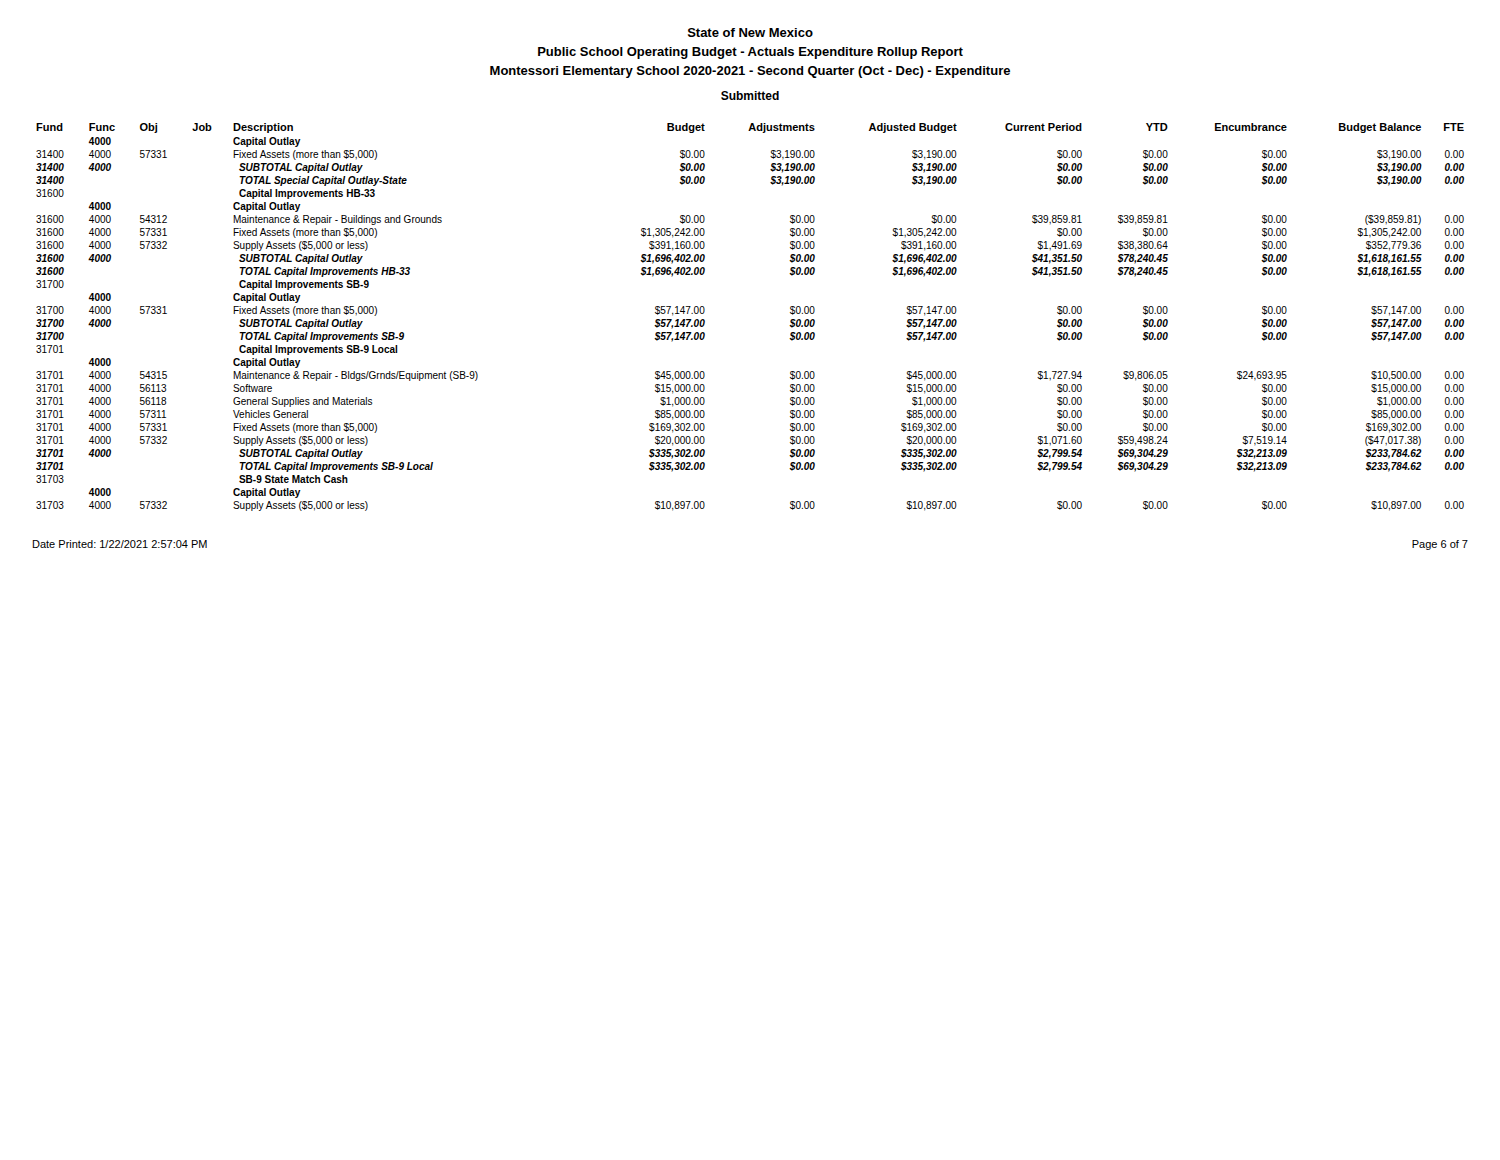State of New Mexico
Public School Operating Budget - Actuals Expenditure Rollup Report
Montessori Elementary School 2020-2021 - Second Quarter (Oct - Dec) - Expenditure
Submitted
| Fund | Func | Obj | Job | Description | Budget | Adjustments | Adjusted Budget | Current Period | YTD | Encumbrance | Budget Balance | FTE |
| --- | --- | --- | --- | --- | --- | --- | --- | --- | --- | --- | --- | --- |
| | 4000 | | | Capital Outlay | | | | | | | | |
| 31400 | 4000 | 57331 | | Fixed Assets (more than $5,000) | $0.00 | $3,190.00 | $3,190.00 | $0.00 | $0.00 | $0.00 | $3,190.00 | 0.00 |
| 31400 | 4000 | | | SUBTOTAL Capital Outlay | $0.00 | $3,190.00 | $3,190.00 | $0.00 | $0.00 | $0.00 | $3,190.00 | 0.00 |
| 31400 | | | | TOTAL Special Capital Outlay-State | $0.00 | $3,190.00 | $3,190.00 | $0.00 | $0.00 | $0.00 | $3,190.00 | 0.00 |
| 31600 | | | | Capital Improvements HB-33 | | | | | | | | |
| | 4000 | | | Capital Outlay | | | | | | | | |
| 31600 | 4000 | 54312 | | Maintenance & Repair - Buildings and Grounds | $0.00 | $0.00 | $0.00 | $39,859.81 | $39,859.81 | $0.00 | ($39,859.81) | 0.00 |
| 31600 | 4000 | 57331 | | Fixed Assets (more than $5,000) | $1,305,242.00 | $0.00 | $1,305,242.00 | $0.00 | $0.00 | $0.00 | $1,305,242.00 | 0.00 |
| 31600 | 4000 | 57332 | | Supply Assets ($5,000 or less) | $391,160.00 | $0.00 | $391,160.00 | $1,491.69 | $38,380.64 | $0.00 | $352,779.36 | 0.00 |
| 31600 | 4000 | | | SUBTOTAL Capital Outlay | $1,696,402.00 | $0.00 | $1,696,402.00 | $41,351.50 | $78,240.45 | $0.00 | $1,618,161.55 | 0.00 |
| 31600 | | | | TOTAL Capital Improvements HB-33 | $1,696,402.00 | $0.00 | $1,696,402.00 | $41,351.50 | $78,240.45 | $0.00 | $1,618,161.55 | 0.00 |
| 31700 | | | | Capital Improvements SB-9 | | | | | | | | |
| | 4000 | | | Capital Outlay | | | | | | | | |
| 31700 | 4000 | 57331 | | Fixed Assets (more than $5,000) | $57,147.00 | $0.00 | $57,147.00 | $0.00 | $0.00 | $0.00 | $57,147.00 | 0.00 |
| 31700 | 4000 | | | SUBTOTAL Capital Outlay | $57,147.00 | $0.00 | $57,147.00 | $0.00 | $0.00 | $0.00 | $57,147.00 | 0.00 |
| 31700 | | | | TOTAL Capital Improvements SB-9 | $57,147.00 | $0.00 | $57,147.00 | $0.00 | $0.00 | $0.00 | $57,147.00 | 0.00 |
| 31701 | | | | Capital Improvements SB-9 Local | | | | | | | | |
| | 4000 | | | Capital Outlay | | | | | | | | |
| 31701 | 4000 | 54315 | | Maintenance & Repair - Bldgs/Grnds/Equipment (SB-9) | $45,000.00 | $0.00 | $45,000.00 | $1,727.94 | $9,806.05 | $24,693.95 | $10,500.00 | 0.00 |
| 31701 | 4000 | 56113 | | Software | $15,000.00 | $0.00 | $15,000.00 | $0.00 | $0.00 | $0.00 | $15,000.00 | 0.00 |
| 31701 | 4000 | 56118 | | General Supplies and Materials | $1,000.00 | $0.00 | $1,000.00 | $0.00 | $0.00 | $0.00 | $1,000.00 | 0.00 |
| 31701 | 4000 | 57311 | | Vehicles General | $85,000.00 | $0.00 | $85,000.00 | $0.00 | $0.00 | $0.00 | $85,000.00 | 0.00 |
| 31701 | 4000 | 57331 | | Fixed Assets (more than $5,000) | $169,302.00 | $0.00 | $169,302.00 | $0.00 | $0.00 | $0.00 | $169,302.00 | 0.00 |
| 31701 | 4000 | 57332 | | Supply Assets ($5,000 or less) | $20,000.00 | $0.00 | $20,000.00 | $1,071.60 | $59,498.24 | $7,519.14 | ($47,017.38) | 0.00 |
| 31701 | 4000 | | | SUBTOTAL Capital Outlay | $335,302.00 | $0.00 | $335,302.00 | $2,799.54 | $69,304.29 | $32,213.09 | $233,784.62 | 0.00 |
| 31701 | | | | TOTAL Capital Improvements SB-9 Local | $335,302.00 | $0.00 | $335,302.00 | $2,799.54 | $69,304.29 | $32,213.09 | $233,784.62 | 0.00 |
| 31703 | | | | SB-9 State Match Cash | | | | | | | | |
| | 4000 | | | Capital Outlay | | | | | | | | |
| 31703 | 4000 | 57332 | | Supply Assets ($5,000 or less) | $10,897.00 | $0.00 | $10,897.00 | $0.00 | $0.00 | $0.00 | $10,897.00 | 0.00 |
Date Printed: 1/22/2021 2:57:04 PM
Page 6 of 7